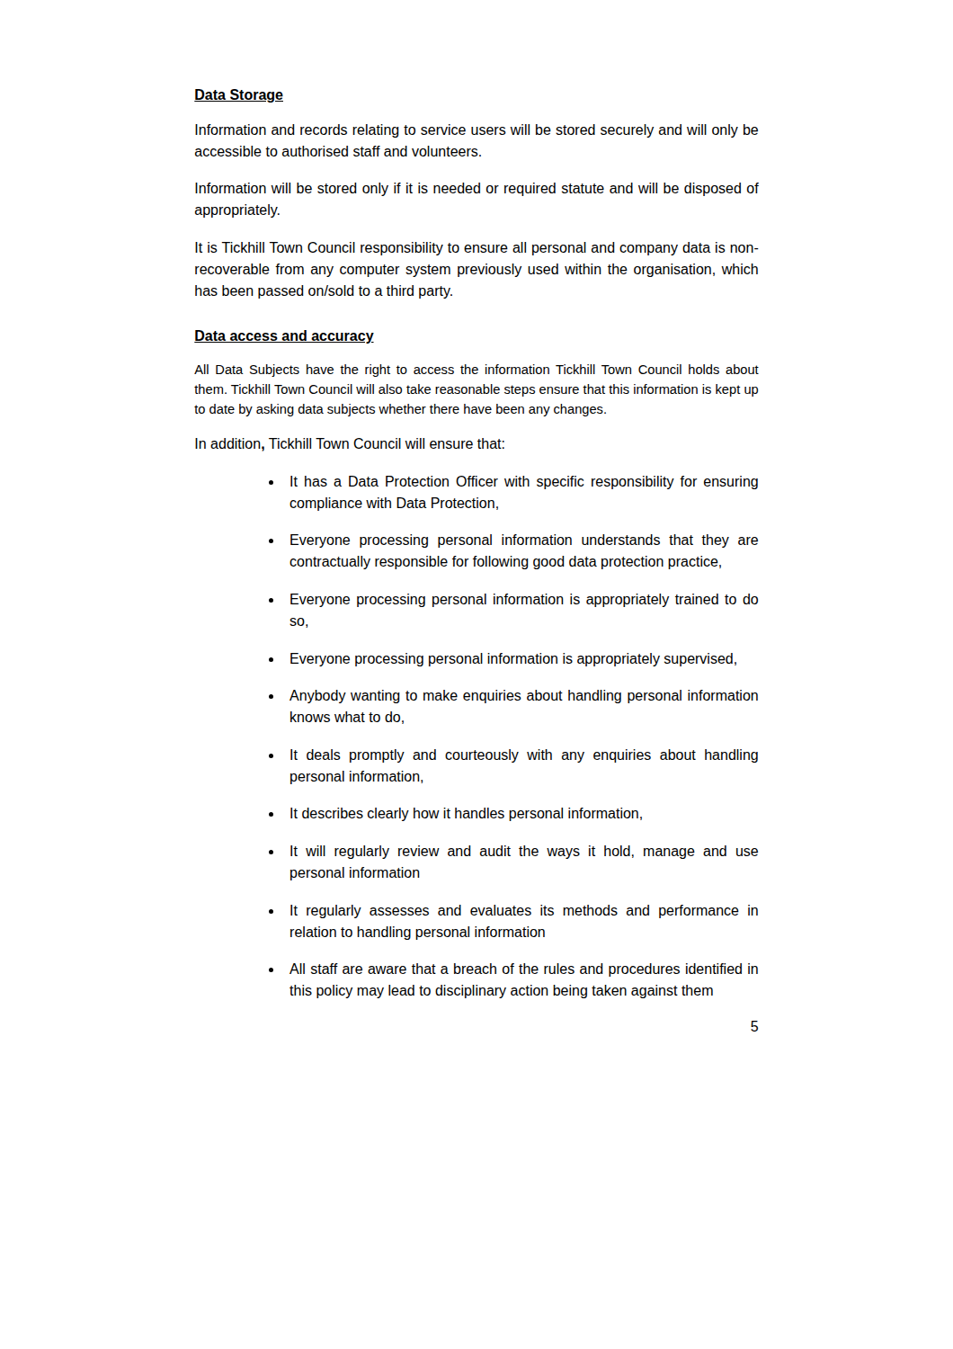Data Storage
Information and records relating to service users will be stored securely and will only be accessible to authorised staff and volunteers.
Information will be stored only if it is needed or required statute and will be disposed of appropriately.
It is Tickhill Town Council responsibility to ensure all personal and company data is non-recoverable from any computer system previously used within the organisation, which has been passed on/sold to a third party.
Data access and accuracy
All Data Subjects have the right to access the information Tickhill Town Council holds about them. Tickhill Town Council will also take reasonable steps ensure that this information is kept up to date by asking data subjects whether there have been any changes.
In addition, Tickhill Town Council will ensure that:
It has a Data Protection Officer with specific responsibility for ensuring compliance with Data Protection,
Everyone processing personal information understands that they are contractually responsible for following good data protection practice,
Everyone processing personal information is appropriately trained to do so,
Everyone processing personal information is appropriately supervised,
Anybody wanting to make enquiries about handling personal information knows what to do,
It deals promptly and courteously with any enquiries about handling personal information,
It describes clearly how it handles personal information,
It will regularly review and audit the ways it hold, manage and use personal information
It regularly assesses and evaluates its methods and performance in relation to handling personal information
All staff are aware that a breach of the rules and procedures identified in this policy may lead to disciplinary action being taken against them
5